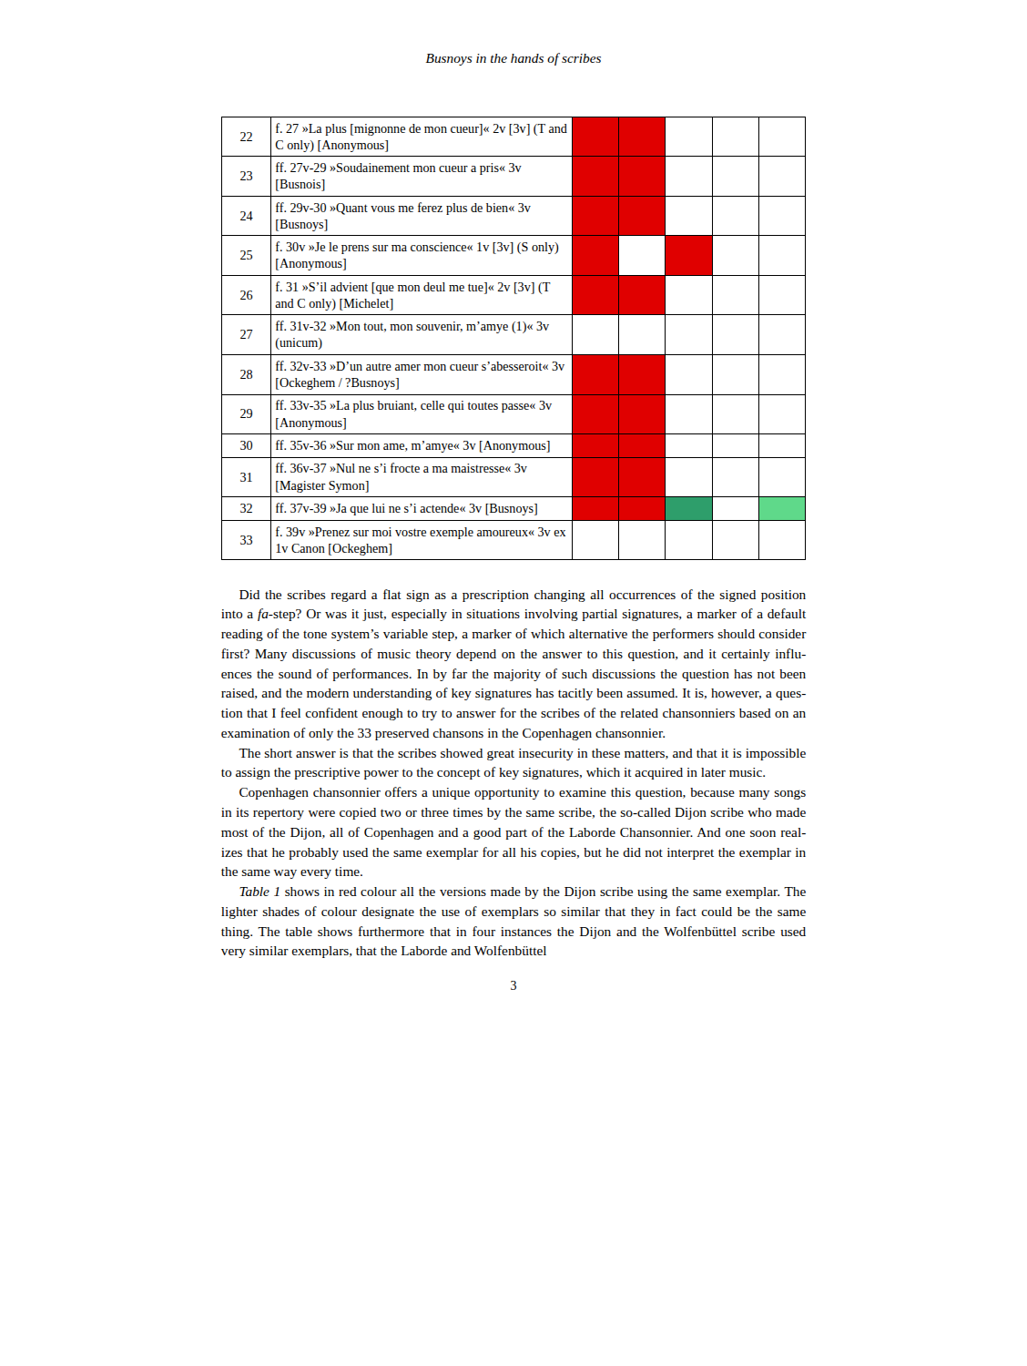Busnoys in the hands of scribes
| 22 | f. 27 »La plus [mignonne de mon cueur]« 2v [3v] (T and C only) [Anonymous] | | | | | |
| 23 | ff. 27v-29 »Soudainement mon cueur a pris« 3v [Busnois] | | | | | |
| 24 | ff. 29v-30 »Quant vous me ferez plus de bien« 3v [Busnoys] | | | | | |
| 25 | f. 30v »Je le prens sur ma conscience« 1v [3v] (S only) [Anonymous] | | | | | |
| 26 | f. 31 »S’il advient [que mon deul me tue]« 2v [3v] (T and C only) [Michelet] | | | | | |
| 27 | ff. 31v-32 »Mon tout, mon souvenir, m’amye (1)« 3v (unicum) | | | | | |
| 28 | ff. 32v-33 »D’un autre amer mon cueur s’abesseroit« 3v [Ockeghem / ?Busnoys] | | | | | |
| 29 | ff. 33v-35 »La plus bruiant, celle qui toutes passe« 3v [Anonymous] | | | | | |
| 30 | ff. 35v-36 »Sur mon ame, m’amye« 3v [Anonymous] | | | | | |
| 31 | ff. 36v-37 »Nul ne s’i frocte a ma maistresse« 3v [Magister Symon] | | | | | |
| 32 | ff. 37v-39 »Ja que lui ne s’i actende« 3v [Busnoys] | | | | | |
| 33 | f. 39v »Prenez sur moi vostre exemple amoureux« 3v ex 1v Canon [Ockeghem] | | | | | |
Did the scribes regard a flat sign as a prescription changing all occurrences of the signed position into a fa-step? Or was it just, especially in situations involving partial signatures, a marker of a default reading of the tone system’s variable step, a marker of which alternative the performers should consider first? Many discussions of music theory depend on the answer to this question, and it certainly influences the sound of performances. In by far the majority of such discussions the question has not been raised, and the modern understanding of key signatures has tacitly been assumed. It is, however, a question that I feel confident enough to try to answer for the scribes of the related chansonniers based on an examination of only the 33 preserved chansons in the Copenhagen chansonnier.
The short answer is that the scribes showed great insecurity in these matters, and that it is impossible to assign the prescriptive power to the concept of key signatures, which it acquired in later music.
Copenhagen chansonnier offers a unique opportunity to examine this question, because many songs in its repertory were copied two or three times by the same scribe, the so-called Dijon scribe who made most of the Dijon, all of Copenhagen and a good part of the Laborde Chansonnier. And one soon realizes that he probably used the same exemplar for all his copies, but he did not interpret the exemplar in the same way every time.
Table 1 shows in red colour all the versions made by the Dijon scribe using the same exemplar. The lighter shades of colour designate the use of exemplars so similar that they in fact could be the same thing. The table shows furthermore that in four instances the Dijon and the Wolfenbüttel scribe used very similar exemplars, that the Laborde and Wolfenbüttel
3